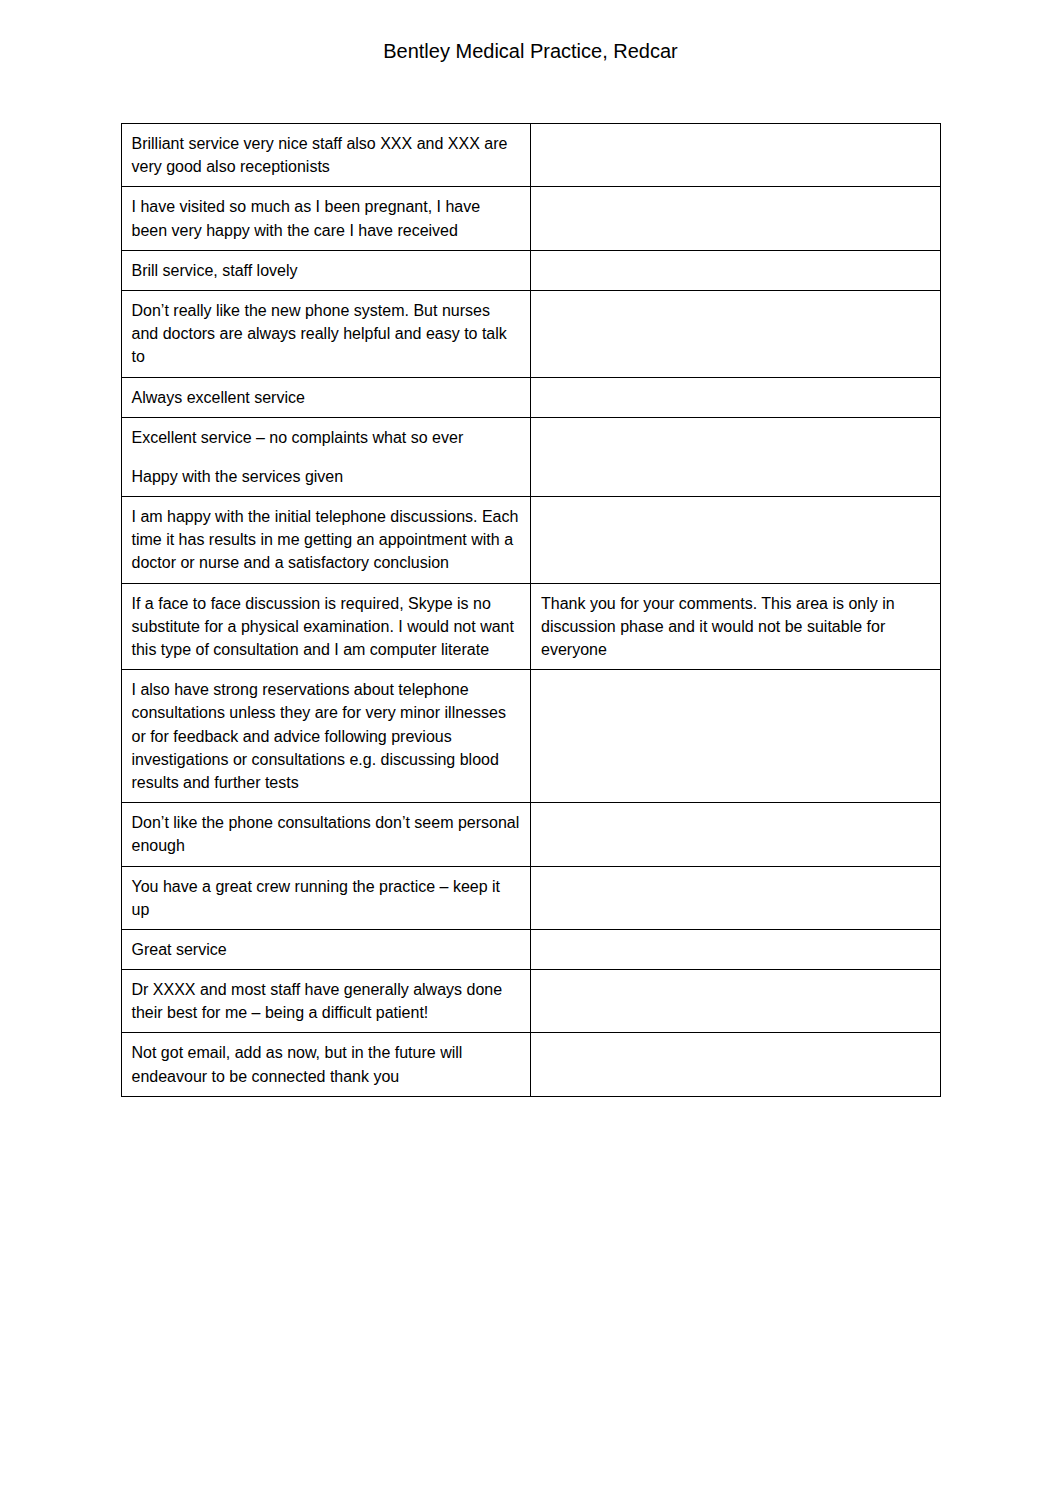Bentley Medical Practice, Redcar
| Brilliant service very nice staff also XXX and XXX are very good also receptionists | |
| I have visited so much as I been pregnant, I have been very happy with the care I have received | |
| Brill service, staff lovely | |
| Don’t really like the new phone system. But nurses and doctors are always really helpful and easy to talk to | |
| Always excellent service | |
| Excellent service – no complaints what so ever Happy with the services given | |
| I am happy with the initial telephone discussions. Each time it has results in me getting an appointment with a doctor or nurse and a satisfactory conclusion | |
| If a face to face discussion is required, Skype is no substitute for a physical examination. I would not want this type of consultation and I am computer literate | Thank you for your comments. This area is only in discussion phase and it would not be suitable for everyone |
| I also have strong reservations about telephone consultations unless they are for very minor illnesses or for feedback and advice following previous investigations or consultations e.g. discussing blood results and further tests | |
| Don’t like the phone consultations don’t seem personal enough | |
| You have a great crew running the practice – keep it up | |
| Great service | |
| Dr XXXX and most staff have generally always done their best for me – being a difficult patient! | |
| Not got email, add as now, but in the future will endeavour to be connected thank you | |